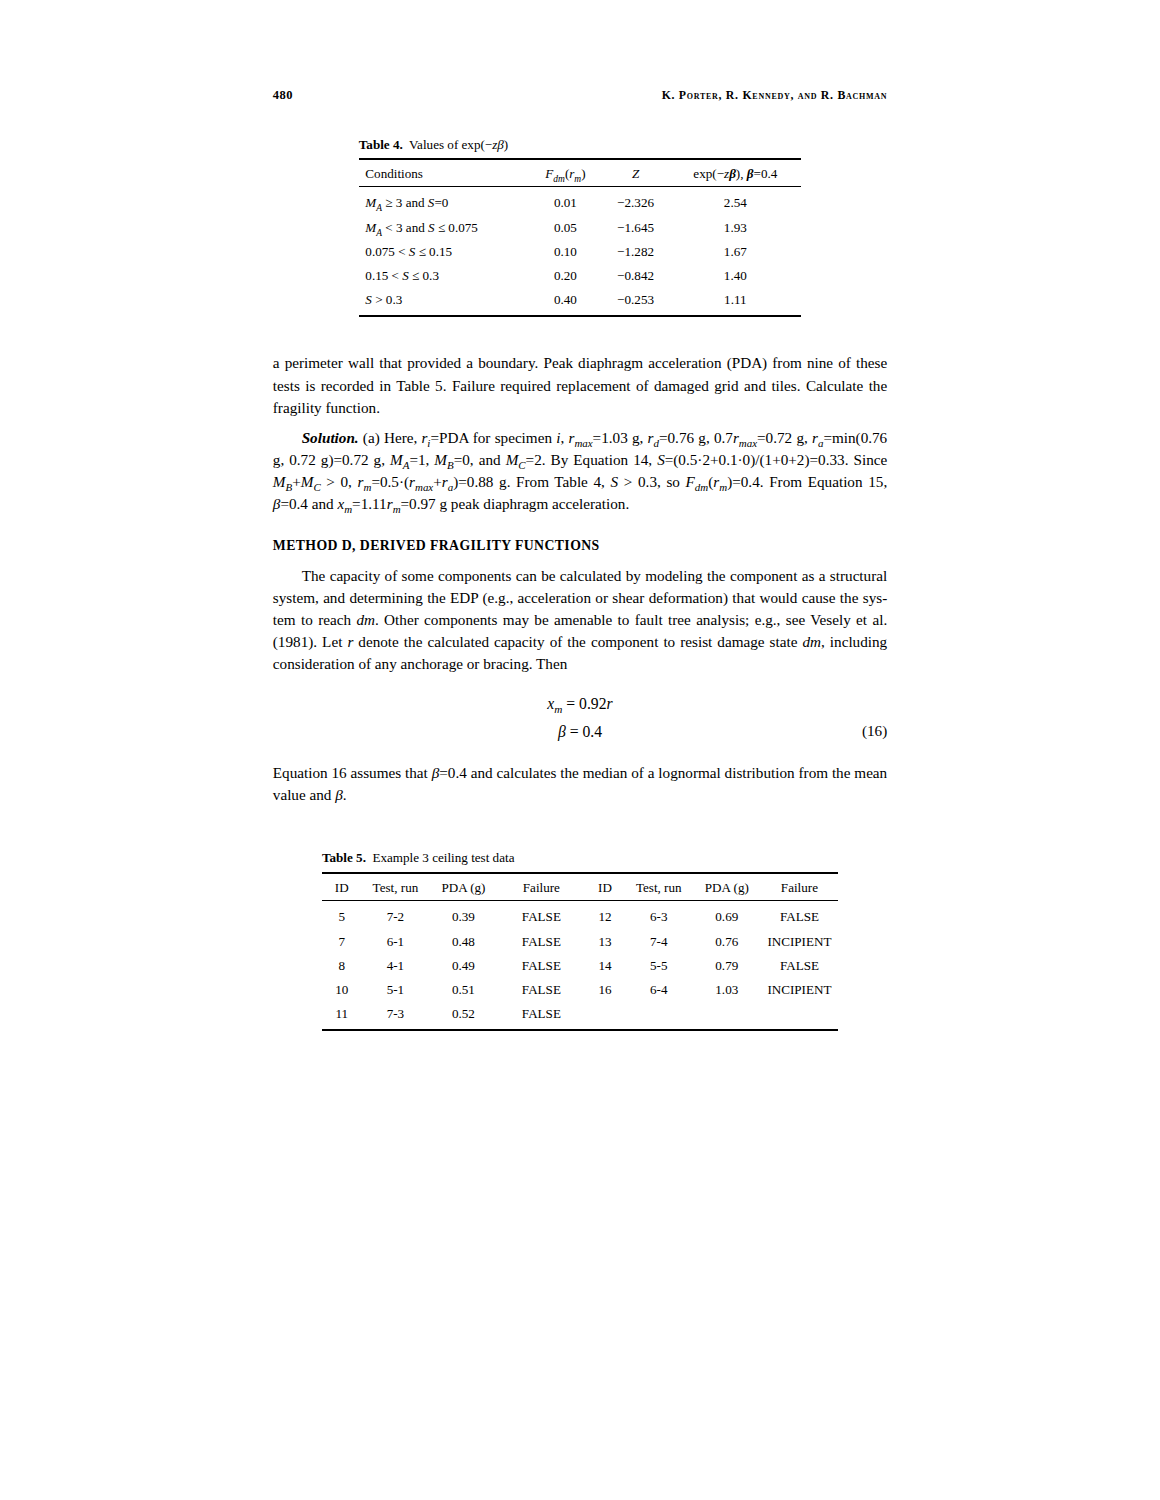480 K. Porter, R. Kennedy, and R. Bachman
Table 4. Values of exp(−zβ)
| Conditions | F dm ( r m ) | Z | exp(− z β ), β =0.4 |
| --- | --- | --- | --- |
| M A ≥ 3 and S =0 | 0.01 | −2.326 | 2.54 |
| M A < 3 and S ≤ 0.075 | 0.05 | −1.645 | 1.93 |
| 0.075 < S ≤ 0.15 | 0.10 | −1.282 | 1.67 |
| 0.15 < S ≤ 0.3 | 0.20 | −0.842 | 1.40 |
| S > 0.3 | 0.40 | −0.253 | 1.11 |
a perimeter wall that provided a boundary. Peak diaphragm acceleration (PDA) from nine of these tests is recorded in Table 5. Failure required replacement of damaged grid and tiles. Calculate the fragility function.
Solution. (a) Here, ri=PDA for specimen i, rmax=1.03 g, rd=0.76 g, 0.7rmax=0.72 g, ra=min(0.76 g, 0.72 g)=0.72 g, MA=1, MB=0, and MC=2. By Equation 14, S=(0.5·2+0.1·0)/(1+0+2)=0.33. Since MB+MC > 0, rm=0.5·(rmax+ra)=0.88 g. From Table 4, S > 0.3, so Fdm(rm)=0.4. From Equation 15, β=0.4 and xm=1.11rm=0.97 g peak diaphragm acceleration.
Method D, Derived Fragility Functions
The capacity of some components can be calculated by modeling the component as a structural system, and determining the EDP (e.g., acceleration or shear deformation) that would cause the system to reach dm. Other components may be amenable to fault tree analysis; e.g., see Vesely et al. (1981). Let r denote the calculated capacity of the component to resist damage state dm, including consideration of any anchorage or bracing. Then
xm = 0.92r β = 0.4(16)
Equation 16 assumes that β=0.4 and calculates the median of a lognormal distribution from the mean value and β.
Table 5. Example 3 ceiling test data
| ID | Test, run | PDA (g) | Failure | ID | Test, run | PDA (g) | Failure |
| --- | --- | --- | --- | --- | --- | --- | --- |
| 5 | 7-2 | 0.39 | FALSE | 12 | 6-3 | 0.69 | FALSE |
| 7 | 6-1 | 0.48 | FALSE | 13 | 7-4 | 0.76 | INCIPIENT |
| 8 | 4-1 | 0.49 | FALSE | 14 | 5-5 | 0.79 | FALSE |
| 10 | 5-1 | 0.51 | FALSE | 16 | 6-4 | 1.03 | INCIPIENT |
| 11 | 7-3 | 0.52 | FALSE | | | | |